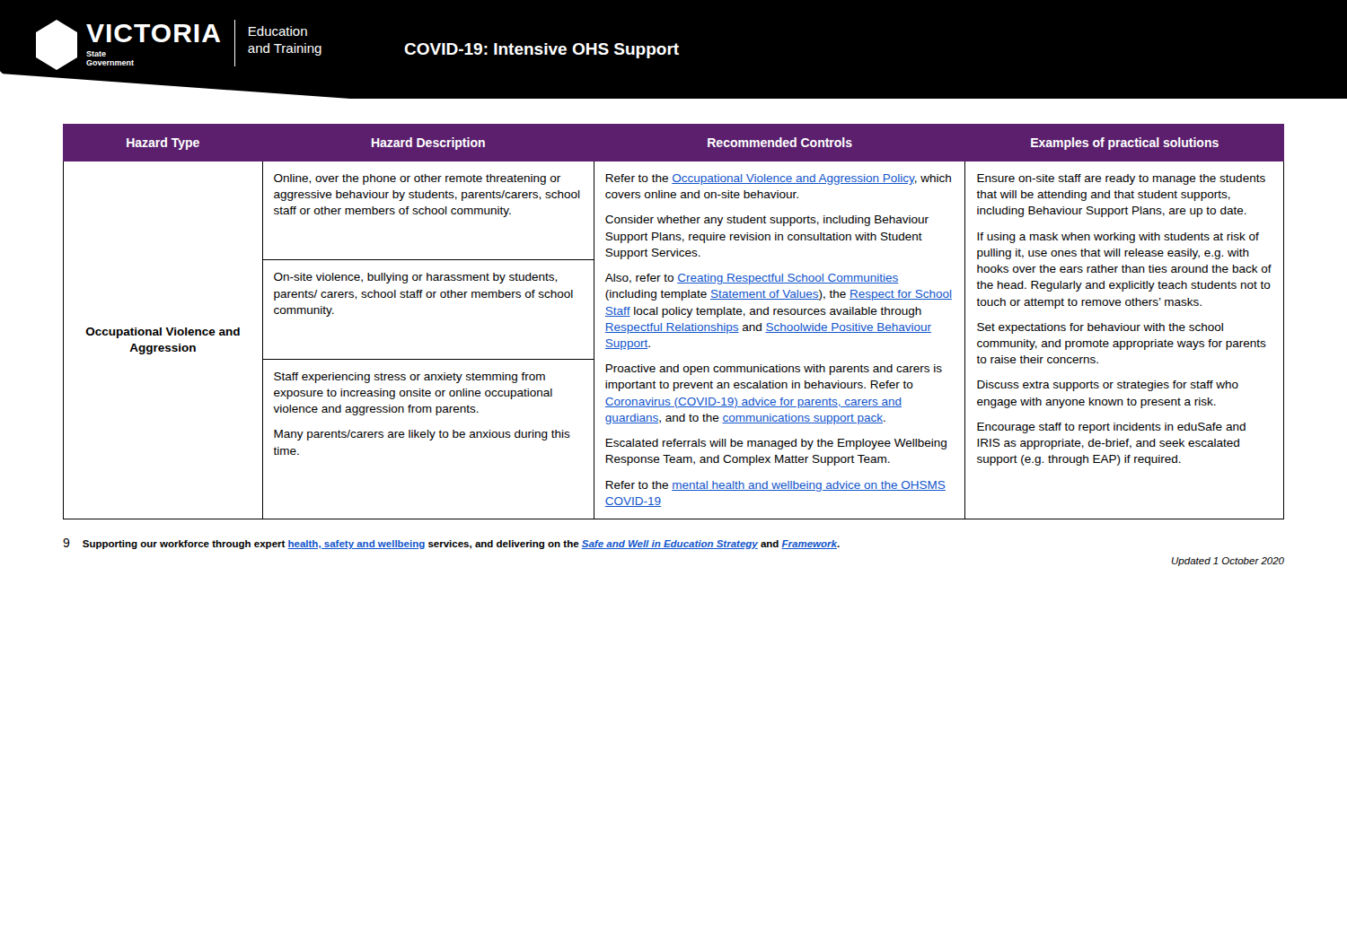VICTORIA
State
Government
Education
and Training
COVID-19: Intensive OHS Support
| Hazard Type | Hazard Description | Recommended Controls | Examples of practical solutions |
| --- | --- | --- | --- |
| Occupational Violence and Aggression | Online, over the phone or other remote threatening or aggressive behaviour by students, parents/carers, school staff or other members of school community. | Refer to the Occupational Violence and Aggression Policy , which covers online and on-site behaviour. Consider whether any student supports, including Behaviour Support Plans, require revision in consultation with Student Support Services. Also, refer to Creating Respectful School Communities (including template Statement of Values ), the Respect for School Staff local policy template, and resources available through Respectful Relationships and Schoolwide Positive Behaviour Support . Proactive and open communications with parents and carers is important to prevent an escalation in behaviours. Refer to Coronavirus (COVID-19) advice for parents, carers and guardians , and to the communications support pack . Escalated referrals will be managed by the Employee Wellbeing Response Team, and Complex Matter Support Team. Refer to the mental health and wellbeing advice on the OHSMS COVID-19 | Ensure on-site staff are ready to manage the students that will be attending and that student supports, including Behaviour Support Plans, are up to date. If using a mask when working with students at risk of pulling it, use ones that will release easily, e.g. with hooks over the ears rather than ties around the back of the head. Regularly and explicitly teach students not to touch or attempt to remove others’ masks. Set expectations for behaviour with the school community, and promote appropriate ways for parents to raise their concerns. Discuss extra supports or strategies for staff who engage with anyone known to present a risk. Encourage staff to report incidents in eduSafe and IRIS as appropriate, de-brief, and seek escalated support (e.g. through EAP) if required. |
| On-site violence, bullying or harassment by students, parents/ carers, school staff or other members of school community. |
| Staff experiencing stress or anxiety stemming from exposure to increasing onsite or online occupational violence and aggression from parents. Many parents/carers are likely to be anxious during this time. |
9 Supporting our workforce through expert health, safety and wellbeing services, and delivering on the Safe and Well in Education Strategy and Framework.
Updated 1 October 2020